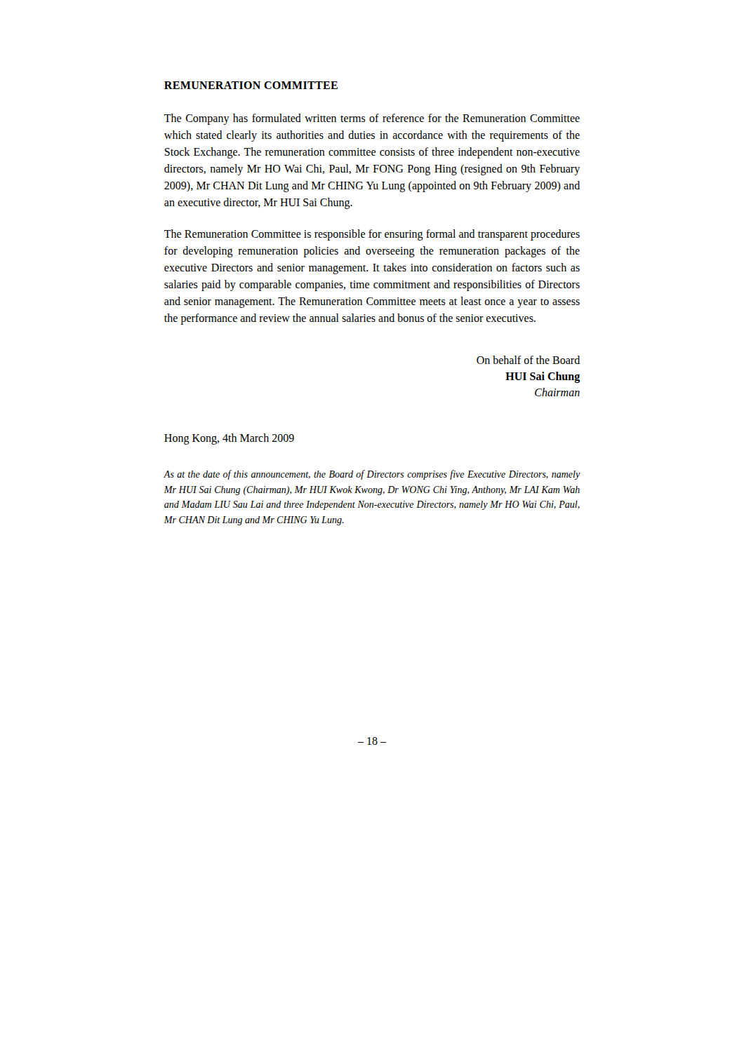REMUNERATION COMMITTEE
The Company has formulated written terms of reference for the Remuneration Committee which stated clearly its authorities and duties in accordance with the requirements of the Stock Exchange. The remuneration committee consists of three independent non-executive directors, namely Mr HO Wai Chi, Paul, Mr FONG Pong Hing (resigned on 9th February 2009), Mr CHAN Dit Lung and Mr CHING Yu Lung (appointed on 9th February 2009) and an executive director, Mr HUI Sai Chung.
The Remuneration Committee is responsible for ensuring formal and transparent procedures for developing remuneration policies and overseeing the remuneration packages of the executive Directors and senior management. It takes into consideration on factors such as salaries paid by comparable companies, time commitment and responsibilities of Directors and senior management. The Remuneration Committee meets at least once a year to assess the performance and review the annual salaries and bonus of the senior executives.
On behalf of the Board
HUI Sai Chung
Chairman
Hong Kong, 4th March 2009
As at the date of this announcement, the Board of Directors comprises five Executive Directors, namely Mr HUI Sai Chung (Chairman), Mr HUI Kwok Kwong, Dr WONG Chi Ying, Anthony, Mr LAI Kam Wah and Madam LIU Sau Lai and three Independent Non-executive Directors, namely Mr HO Wai Chi, Paul, Mr CHAN Dit Lung and Mr CHING Yu Lung.
– 18 –